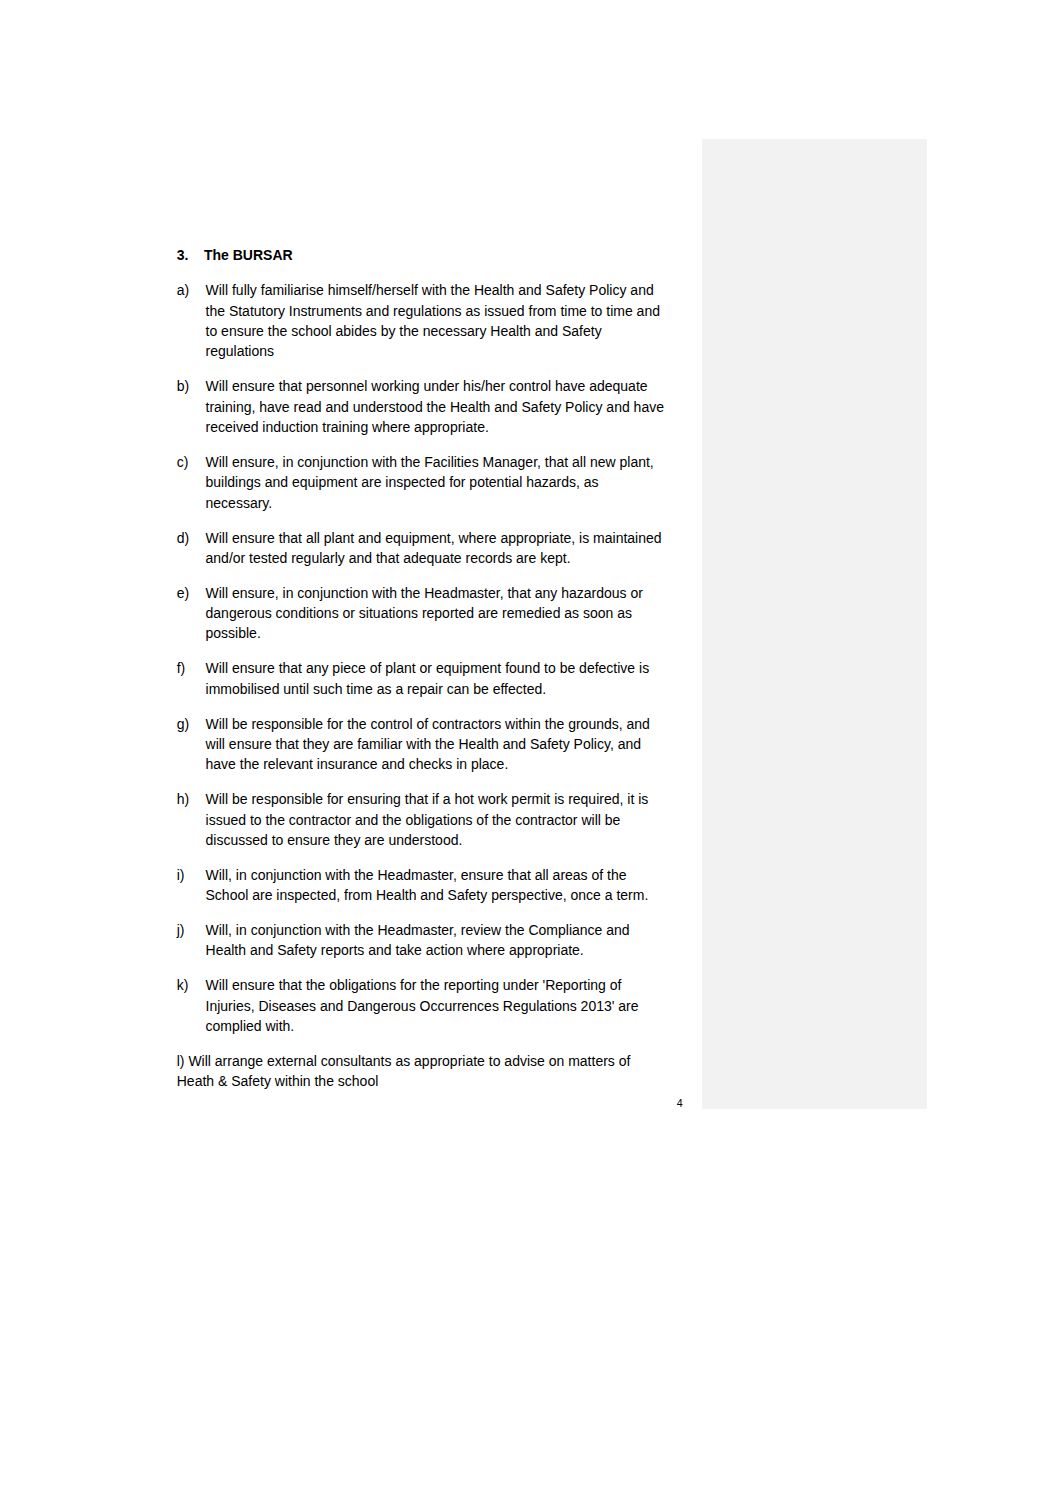3. The BURSAR
a) Will fully familiarise himself/herself with the Health and Safety Policy and the Statutory Instruments and regulations as issued from time to time and to ensure the school abides by the necessary Health and Safety regulations
b) Will ensure that personnel working under his/her control have adequate training, have read and understood the Health and Safety Policy and have received induction training where appropriate.
c) Will ensure, in conjunction with the Facilities Manager, that all new plant, buildings and equipment are inspected for potential hazards, as necessary.
d) Will ensure that all plant and equipment, where appropriate, is maintained and/or tested regularly and that adequate records are kept.
e) Will ensure, in conjunction with the Headmaster, that any hazardous or dangerous conditions or situations reported are remedied as soon as possible.
f) Will ensure that any piece of plant or equipment found to be defective is immobilised until such time as a repair can be effected.
g) Will be responsible for the control of contractors within the grounds, and will ensure that they are familiar with the Health and Safety Policy, and have the relevant insurance and checks in place.
h) Will be responsible for ensuring that if a hot work permit is required, it is issued to the contractor and the obligations of the contractor will be discussed to ensure they are understood.
i) Will, in conjunction with the Headmaster, ensure that all areas of the School are inspected, from Health and Safety perspective, once a term.
j) Will, in conjunction with the Headmaster, review the Compliance and Health and Safety reports and take action where appropriate.
k) Will ensure that the obligations for the reporting under 'Reporting of Injuries, Diseases and Dangerous Occurrences Regulations 2013' are complied with.
l) Will arrange external consultants as appropriate to advise on matters of Heath & Safety within the school
4